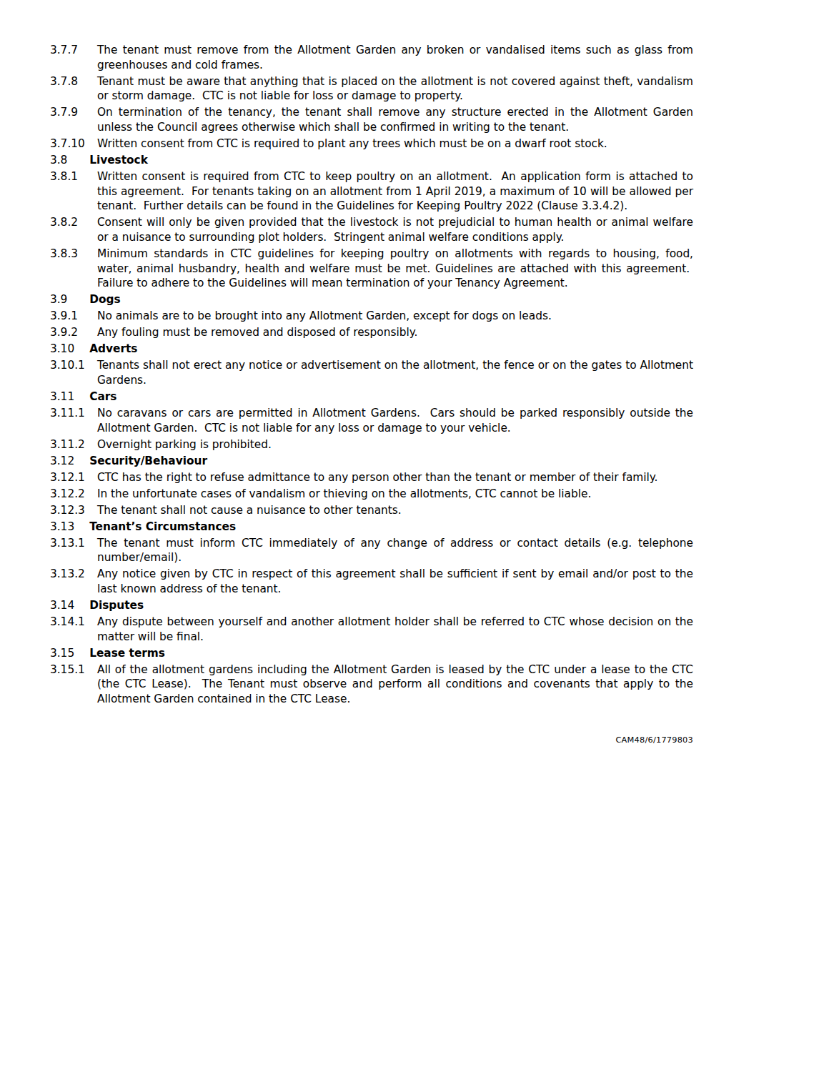3.7.7
The tenant must remove from the Allotment Garden any broken or vandalised items such as glass from greenhouses and cold frames.
3.7.8
Tenant must be aware that anything that is placed on the allotment is not covered against theft, vandalism or storm damage. CTC is not liable for loss or damage to property.
3.7.9
On termination of the tenancy, the tenant shall remove any structure erected in the Allotment Garden unless the Council agrees otherwise which shall be confirmed in writing to the tenant.
3.7.10
Written consent from CTC is required to plant any trees which must be on a dwarf root stock.
3.8
Livestock
3.8.1
Written consent is required from CTC to keep poultry on an allotment. An application form is attached to this agreement. For tenants taking on an allotment from 1 April 2019, a maximum of 10 will be allowed per tenant. Further details can be found in the Guidelines for Keeping Poultry 2022 (Clause 3.3.4.2).
3.8.2
Consent will only be given provided that the livestock is not prejudicial to human health or animal welfare or a nuisance to surrounding plot holders. Stringent animal welfare conditions apply.
3.8.3
Minimum standards in CTC guidelines for keeping poultry on allotments with regards to housing, food, water, animal husbandry, health and welfare must be met. Guidelines are attached with this agreement. Failure to adhere to the Guidelines will mean termination of your Tenancy Agreement.
3.9
Dogs
3.9.1
No animals are to be brought into any Allotment Garden, except for dogs on leads.
3.9.2
Any fouling must be removed and disposed of responsibly.
3.10
Adverts
3.10.1
Tenants shall not erect any notice or advertisement on the allotment, the fence or on the gates to Allotment Gardens.
3.11
Cars
3.11.1
No caravans or cars are permitted in Allotment Gardens. Cars should be parked responsibly outside the Allotment Garden. CTC is not liable for any loss or damage to your vehicle.
3.11.2
Overnight parking is prohibited.
3.12
Security/Behaviour
3.12.1
CTC has the right to refuse admittance to any person other than the tenant or member of their family.
3.12.2
In the unfortunate cases of vandalism or thieving on the allotments, CTC cannot be liable.
3.12.3
The tenant shall not cause a nuisance to other tenants.
3.13
Tenant’s Circumstances
3.13.1
The tenant must inform CTC immediately of any change of address or contact details (e.g. telephone number/email).
3.13.2
Any notice given by CTC in respect of this agreement shall be sufficient if sent by email and/or post to the last known address of the tenant.
3.14
Disputes
3.14.1
Any dispute between yourself and another allotment holder shall be referred to CTC whose decision on the matter will be final.
3.15
Lease terms
3.15.1
All of the allotment gardens including the Allotment Garden is leased by the CTC under a lease to the CTC (the CTC Lease). The Tenant must observe and perform all conditions and covenants that apply to the Allotment Garden contained in the CTC Lease.
CAM48/6/1779803